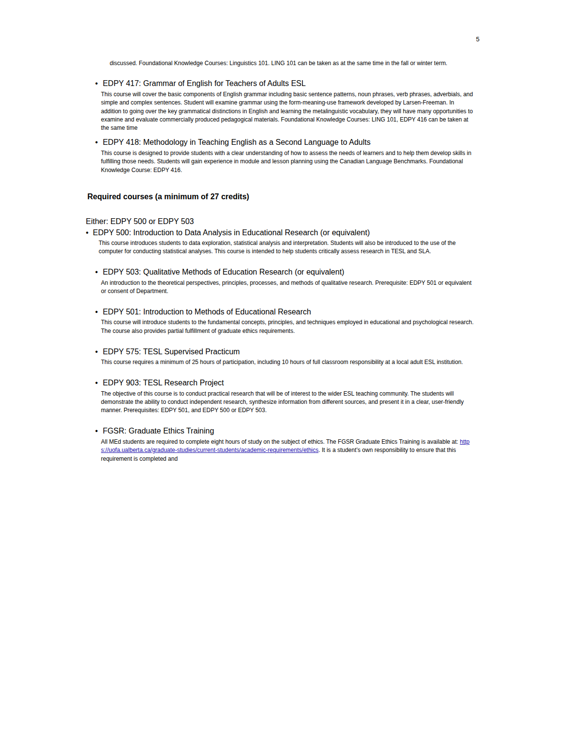5
discussed. Foundational Knowledge Courses: Linguistics 101. LING 101 can be taken as at the same time in the fall or winter term.
• EDPY 417: Grammar of English for Teachers of Adults ESL
This course will cover the basic components of English grammar including basic sentence patterns, noun phrases, verb phrases, adverbials, and simple and complex sentences. Student will examine grammar using the form-meaning-use framework developed by Larsen-Freeman. In addition to going over the key grammatical distinctions in English and learning the metalinguistic vocabulary, they will have many opportunities to examine and evaluate commercially produced pedagogical materials. Foundational Knowledge Courses: LING 101, EDPY 416 can be taken at the same time
• EDPY 418: Methodology in Teaching English as a Second Language to Adults
This course is designed to provide students with a clear understanding of how to assess the needs of learners and to help them develop skills in fulfilling those needs. Students will gain experience in module and lesson planning using the Canadian Language Benchmarks. Foundational Knowledge Course: EDPY 416.
Required courses (a minimum of 27 credits)
Either: EDPY 500 or EDPY 503
• EDPY 500: Introduction to Data Analysis in Educational Research (or equivalent)
This course introduces students to data exploration, statistical analysis and interpretation. Students will also be introduced to the use of the computer for conducting statistical analyses. This course is intended to help students critically assess research in TESL and SLA.
• EDPY 503: Qualitative Methods of Education Research (or equivalent)
An introduction to the theoretical perspectives, principles, processes, and methods of qualitative research. Prerequisite: EDPY 501 or equivalent or consent of Department.
• EDPY 501: Introduction to Methods of Educational Research
This course will introduce students to the fundamental concepts, principles, and techniques employed in educational and psychological research. The course also provides partial fulfillment of graduate ethics requirements.
• EDPY 575: TESL Supervised Practicum
This course requires a minimum of 25 hours of participation, including 10 hours of full classroom responsibility at a local adult ESL institution.
• EDPY 903: TESL Research Project
The objective of this course is to conduct practical research that will be of interest to the wider ESL teaching community. The students will demonstrate the ability to conduct independent research, synthesize information from different sources, and present it in a clear, user-friendly manner. Prerequisites: EDPY 501, and EDPY 500 or EDPY 503.
• FGSR: Graduate Ethics Training
All MEd students are required to complete eight hours of study on the subject of ethics. The FGSR Graduate Ethics Training is available at: https://uofa.ualberta.ca/graduate-studies/current-students/academic-requirements/ethics. It is a student’s own responsibility to ensure that this requirement is completed and